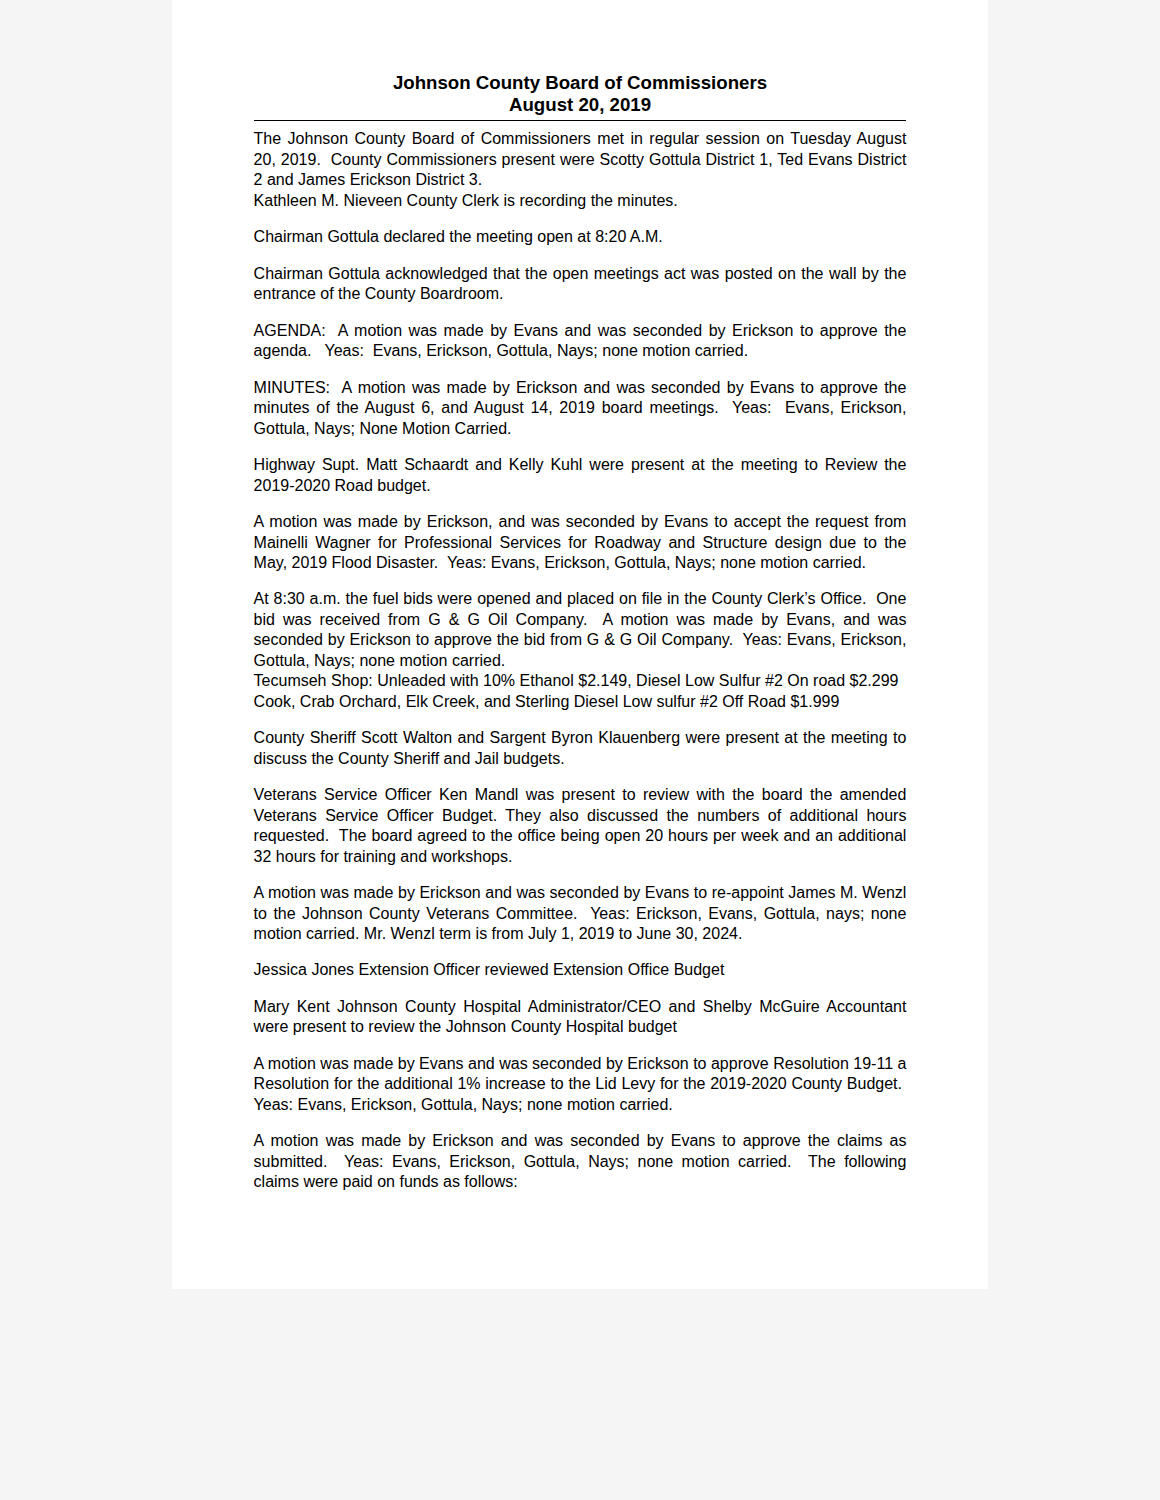Johnson County Board of CommissionersAugust 20, 2019
The Johnson County Board of Commissioners met in regular session on Tuesday August 20, 2019. County Commissioners present were Scotty Gottula District 1, Ted Evans District 2 and James Erickson District 3.
Kathleen M. Nieveen County Clerk is recording the minutes.
Chairman Gottula declared the meeting open at 8:20 A.M.
Chairman Gottula acknowledged that the open meetings act was posted on the wall by the entrance of the County Boardroom.
AGENDA: A motion was made by Evans and was seconded by Erickson to approve the agenda. Yeas: Evans, Erickson, Gottula, Nays; none motion carried.
MINUTES: A motion was made by Erickson and was seconded by Evans to approve the minutes of the August 6, and August 14, 2019 board meetings. Yeas: Evans, Erickson, Gottula, Nays; None Motion Carried.
Highway Supt. Matt Schaardt and Kelly Kuhl were present at the meeting to Review the 2019-2020 Road budget.
A motion was made by Erickson, and was seconded by Evans to accept the request from Mainelli Wagner for Professional Services for Roadway and Structure design due to the May, 2019 Flood Disaster. Yeas: Evans, Erickson, Gottula, Nays; none motion carried.
At 8:30 a.m. the fuel bids were opened and placed on file in the County Clerk’s Office. One bid was received from G & G Oil Company. A motion was made by Evans, and was seconded by Erickson to approve the bid from G & G Oil Company. Yeas: Evans, Erickson, Gottula, Nays; none motion carried.
Tecumseh Shop: Unleaded with 10% Ethanol $2.149, Diesel Low Sulfur #2 On road $2.299
Cook, Crab Orchard, Elk Creek, and Sterling Diesel Low sulfur #2 Off Road $1.999
County Sheriff Scott Walton and Sargent Byron Klauenberg were present at the meeting to discuss the County Sheriff and Jail budgets.
Veterans Service Officer Ken Mandl was present to review with the board the amended Veterans Service Officer Budget. They also discussed the numbers of additional hours requested. The board agreed to the office being open 20 hours per week and an additional 32 hours for training and workshops.
A motion was made by Erickson and was seconded by Evans to re-appoint James M. Wenzl to the Johnson County Veterans Committee. Yeas: Erickson, Evans, Gottula, nays; none motion carried. Mr. Wenzl term is from July 1, 2019 to June 30, 2024.
Jessica Jones Extension Officer reviewed Extension Office Budget
Mary Kent Johnson County Hospital Administrator/CEO and Shelby McGuire Accountant were present to review the Johnson County Hospital budget
A motion was made by Evans and was seconded by Erickson to approve Resolution 19-11 a Resolution for the additional 1% increase to the Lid Levy for the 2019-2020 County Budget. Yeas: Evans, Erickson, Gottula, Nays; none motion carried.
A motion was made by Erickson and was seconded by Evans to approve the claims as submitted. Yeas: Evans, Erickson, Gottula, Nays; none motion carried. The following claims were paid on funds as follows: